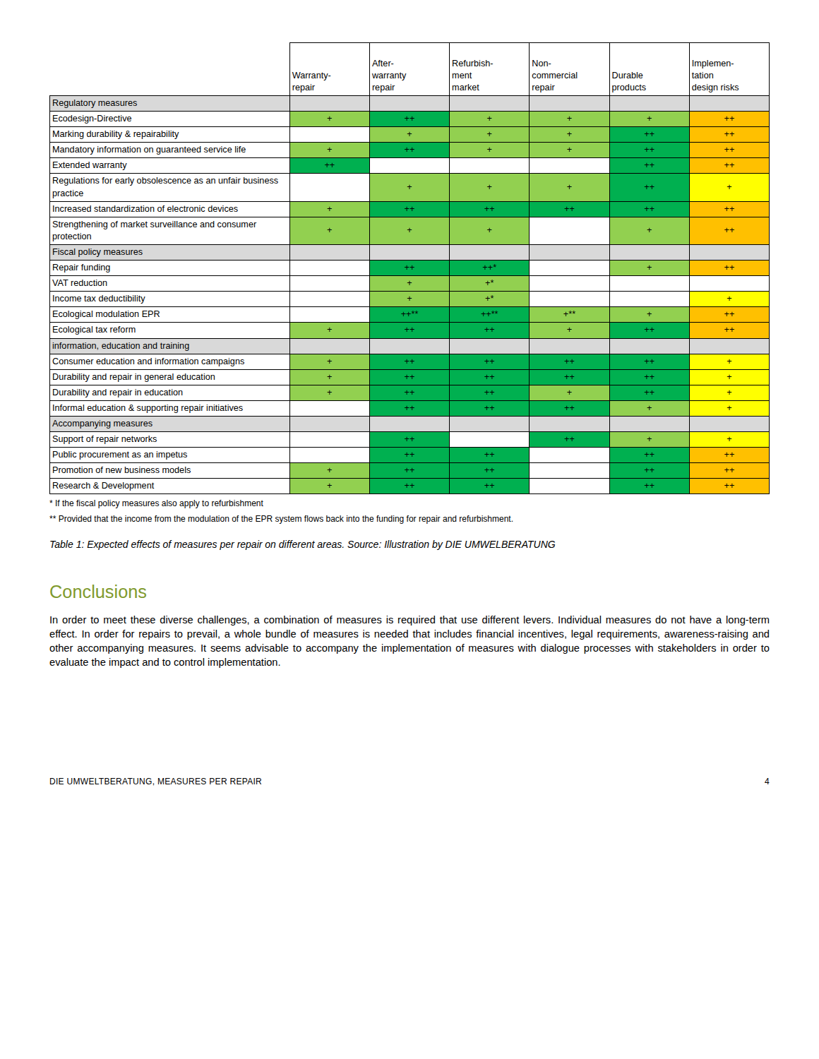| | Warranty- repair | After- warranty repair | Refurbish- ment market | Non- commercial repair | Durable products | Implemen- tation design risks |
| --- | --- | --- | --- | --- | --- | --- |
| Regulatory measures | | | | | | |
| Ecodesign-Directive | + | ++ | + | + | + | ++ |
| Marking durability & repairability | | + | + | + | ++ | ++ |
| Mandatory information on guaranteed service life | + | ++ | + | + | ++ | ++ |
| Extended warranty | ++ | | | | ++ | ++ |
| Regulations for early obsolescence as an unfair business practice | | + | + | + | ++ | + |
| Increased standardization of electronic devices | + | ++ | ++ | ++ | ++ | ++ |
| Strengthening of market surveillance and consumer protection | + | + | + | | + | ++ |
| Fiscal policy measures | | | | | | |
| Repair funding | | ++ | ++* | | + | ++ |
| VAT reduction | | + | +* | | | |
| Income tax deductibility | | + | +* | | | + |
| Ecological modulation EPR | | ++** | ++** | +** | + | ++ |
| Ecological tax reform | + | ++ | ++ | + | ++ | ++ |
| information, education and training | | | | | | |
| Consumer education and information campaigns | + | ++ | ++ | ++ | ++ | + |
| Durability and repair in general education | + | ++ | ++ | ++ | ++ | + |
| Durability and repair in education | + | ++ | ++ | + | ++ | + |
| Informal education & supporting repair initiatives | | ++ | ++ | ++ | + | + |
| Accompanying measures | | | | | | |
| Support of repair networks | | ++ | | ++ | + | + |
| Public procurement as an impetus | | ++ | ++ | | ++ | ++ |
| Promotion of new business models | + | ++ | ++ | | ++ | ++ |
| Research & Development | + | ++ | ++ | | ++ | ++ |
* If the fiscal policy measures also apply to refurbishment
** Provided that the income from the modulation of the EPR system flows back into the funding for repair and refurbishment.
Table 1: Expected effects of measures per repair on different areas. Source: Illustration by DIE UMWELBERATUNG
Conclusions
In order to meet these diverse challenges, a combination of measures is required that use different levers. Individual measures do not have a long-term effect. In order for repairs to prevail, a whole bundle of measures is needed that includes financial incentives, legal requirements, awareness-raising and other accompanying measures. It seems advisable to accompany the implementation of measures with dialogue processes with stakeholders in order to evaluate the impact and to control implementation.
DIE UMWELTBERATUNG, MEASURES PER REPAIR 4